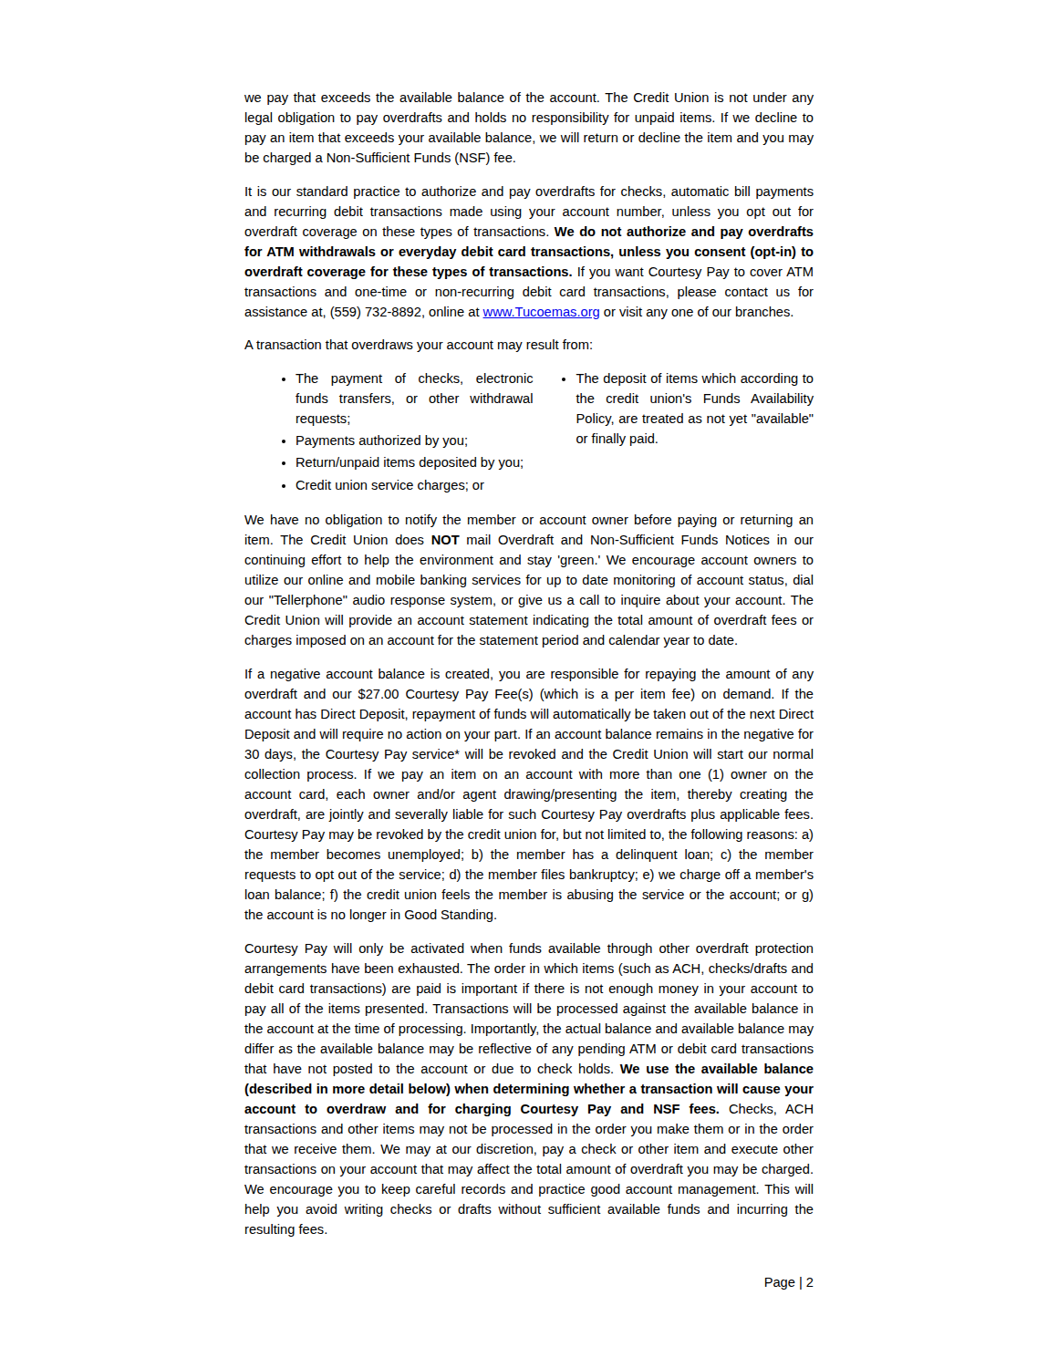we pay that exceeds the available balance of the account. The Credit Union is not under any legal obligation to pay overdrafts and holds no responsibility for unpaid items. If we decline to pay an item that exceeds your available balance, we will return or decline the item and you may be charged a Non-Sufficient Funds (NSF) fee.
It is our standard practice to authorize and pay overdrafts for checks, automatic bill payments and recurring debit transactions made using your account number, unless you opt out for overdraft coverage on these types of transactions. We do not authorize and pay overdrafts for ATM withdrawals or everyday debit card transactions, unless you consent (opt-in) to overdraft coverage for these types of transactions. If you want Courtesy Pay to cover ATM transactions and one-time or non-recurring debit card transactions, please contact us for assistance at, (559) 732-8892, online at www.Tucoemas.org or visit any one of our branches.
A transaction that overdraws your account may result from:
The payment of checks, electronic funds transfers, or other withdrawal requests;
Payments authorized by you;
Return/unpaid items deposited by you;
Credit union service charges; or
The deposit of items which according to the credit union's Funds Availability Policy, are treated as not yet "available" or finally paid.
We have no obligation to notify the member or account owner before paying or returning an item. The Credit Union does NOT mail Overdraft and Non-Sufficient Funds Notices in our continuing effort to help the environment and stay 'green.' We encourage account owners to utilize our online and mobile banking services for up to date monitoring of account status, dial our "Tellerphone" audio response system, or give us a call to inquire about your account. The Credit Union will provide an account statement indicating the total amount of overdraft fees or charges imposed on an account for the statement period and calendar year to date.
If a negative account balance is created, you are responsible for repaying the amount of any overdraft and our $27.00 Courtesy Pay Fee(s) (which is a per item fee) on demand. If the account has Direct Deposit, repayment of funds will automatically be taken out of the next Direct Deposit and will require no action on your part. If an account balance remains in the negative for 30 days, the Courtesy Pay service* will be revoked and the Credit Union will start our normal collection process. If we pay an item on an account with more than one (1) owner on the account card, each owner and/or agent drawing/presenting the item, thereby creating the overdraft, are jointly and severally liable for such Courtesy Pay overdrafts plus applicable fees. Courtesy Pay may be revoked by the credit union for, but not limited to, the following reasons: a) the member becomes unemployed; b) the member has a delinquent loan; c) the member requests to opt out of the service; d) the member files bankruptcy; e) we charge off a member's loan balance; f) the credit union feels the member is abusing the service or the account; or g) the account is no longer in Good Standing.
Courtesy Pay will only be activated when funds available through other overdraft protection arrangements have been exhausted. The order in which items (such as ACH, checks/drafts and debit card transactions) are paid is important if there is not enough money in your account to pay all of the items presented. Transactions will be processed against the available balance in the account at the time of processing. Importantly, the actual balance and available balance may differ as the available balance may be reflective of any pending ATM or debit card transactions that have not posted to the account or due to check holds. We use the available balance (described in more detail below) when determining whether a transaction will cause your account to overdraw and for charging Courtesy Pay and NSF fees. Checks, ACH transactions and other items may not be processed in the order you make them or in the order that we receive them. We may at our discretion, pay a check or other item and execute other transactions on your account that may affect the total amount of overdraft you may be charged. We encourage you to keep careful records and practice good account management. This will help you avoid writing checks or drafts without sufficient available funds and incurring the resulting fees.
Page | 2